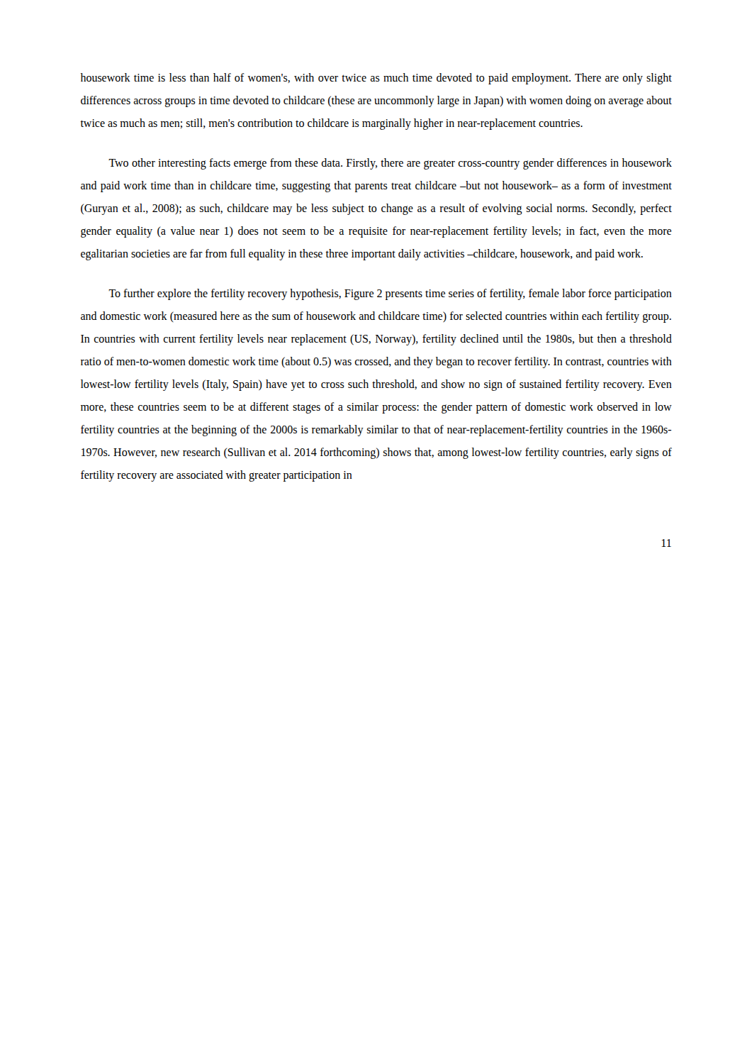housework time is less than half of women's, with over twice as much time devoted to paid employment. There are only slight differences across groups in time devoted to childcare (these are uncommonly large in Japan) with women doing on average about twice as much as men; still, men's contribution to childcare is marginally higher in near-replacement countries.
Two other interesting facts emerge from these data. Firstly, there are greater cross-country gender differences in housework and paid work time than in childcare time, suggesting that parents treat childcare –but not housework– as a form of investment (Guryan et al., 2008); as such, childcare may be less subject to change as a result of evolving social norms. Secondly, perfect gender equality (a value near 1) does not seem to be a requisite for near-replacement fertility levels; in fact, even the more egalitarian societies are far from full equality in these three important daily activities –childcare, housework, and paid work.
To further explore the fertility recovery hypothesis, Figure 2 presents time series of fertility, female labor force participation and domestic work (measured here as the sum of housework and childcare time) for selected countries within each fertility group. In countries with current fertility levels near replacement (US, Norway), fertility declined until the 1980s, but then a threshold ratio of men-to-women domestic work time (about 0.5) was crossed, and they began to recover fertility. In contrast, countries with lowest-low fertility levels (Italy, Spain) have yet to cross such threshold, and show no sign of sustained fertility recovery. Even more, these countries seem to be at different stages of a similar process: the gender pattern of domestic work observed in low fertility countries at the beginning of the 2000s is remarkably similar to that of near-replacement-fertility countries in the 1960s-1970s. However, new research (Sullivan et al. 2014 forthcoming) shows that, among lowest-low fertility countries, early signs of fertility recovery are associated with greater participation in
11